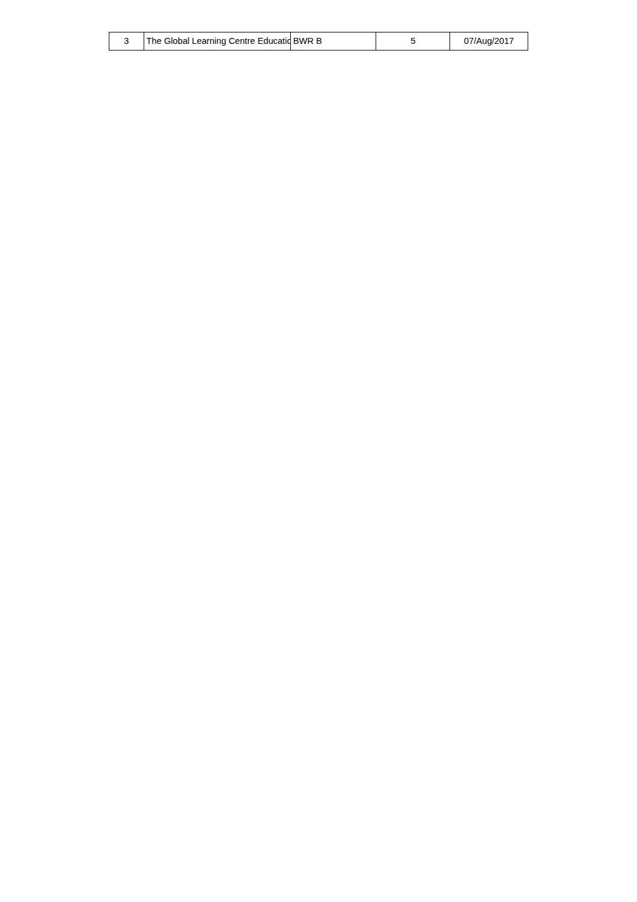| 3 | The Global Learning Centre Educational and V | BWR B | 5 | 07/Aug/2017 |